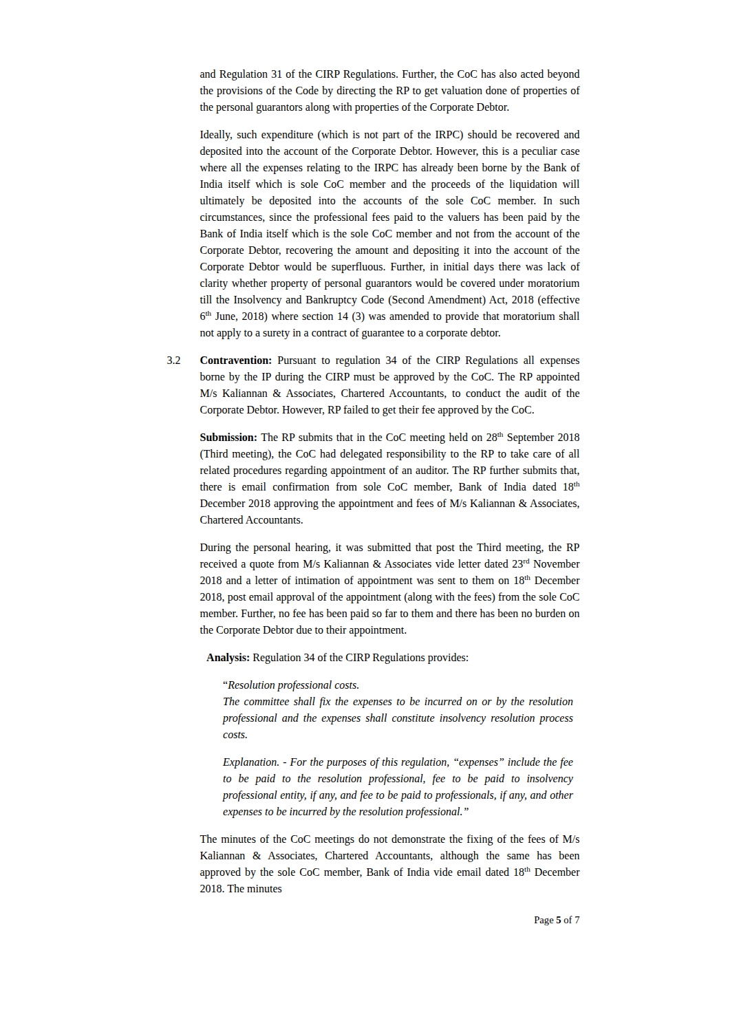and Regulation 31 of the CIRP Regulations. Further, the CoC has also acted beyond the provisions of the Code by directing the RP to get valuation done of properties of the personal guarantors along with properties of the Corporate Debtor.
Ideally, such expenditure (which is not part of the IRPC) should be recovered and deposited into the account of the Corporate Debtor. However, this is a peculiar case where all the expenses relating to the IRPC has already been borne by the Bank of India itself which is sole CoC member and the proceeds of the liquidation will ultimately be deposited into the accounts of the sole CoC member. In such circumstances, since the professional fees paid to the valuers has been paid by the Bank of India itself which is the sole CoC member and not from the account of the Corporate Debtor, recovering the amount and depositing it into the account of the Corporate Debtor would be superfluous. Further, in initial days there was lack of clarity whether property of personal guarantors would be covered under moratorium till the Insolvency and Bankruptcy Code (Second Amendment) Act, 2018 (effective 6th June, 2018) where section 14 (3) was amended to provide that moratorium shall not apply to a surety in a contract of guarantee to a corporate debtor.
3.2
Contravention: Pursuant to regulation 34 of the CIRP Regulations all expenses borne by the IP during the CIRP must be approved by the CoC. The RP appointed M/s Kaliannan & Associates, Chartered Accountants, to conduct the audit of the Corporate Debtor. However, RP failed to get their fee approved by the CoC.
Submission: The RP submits that in the CoC meeting held on 28th September 2018 (Third meeting), the CoC had delegated responsibility to the RP to take care of all related procedures regarding appointment of an auditor. The RP further submits that, there is email confirmation from sole CoC member, Bank of India dated 18th December 2018 approving the appointment and fees of M/s Kaliannan & Associates, Chartered Accountants.
During the personal hearing, it was submitted that post the Third meeting, the RP received a quote from M/s Kaliannan & Associates vide letter dated 23rd November 2018 and a letter of intimation of appointment was sent to them on 18th December 2018, post email approval of the appointment (along with the fees) from the sole CoC member. Further, no fee has been paid so far to them and there has been no burden on the Corporate Debtor due to their appointment.
Analysis: Regulation 34 of the CIRP Regulations provides:
“Resolution professional costs.
The committee shall fix the expenses to be incurred on or by the resolution professional and the expenses shall constitute insolvency resolution process costs.
Explanation. - For the purposes of this regulation, “expenses” include the fee to be paid to the resolution professional, fee to be paid to insolvency professional entity, if any, and fee to be paid to professionals, if any, and other expenses to be incurred by the resolution professional.”
The minutes of the CoC meetings do not demonstrate the fixing of the fees of M/s Kaliannan & Associates, Chartered Accountants, although the same has been approved by the sole CoC member, Bank of India vide email dated 18th December 2018. The minutes
Page 5 of 7